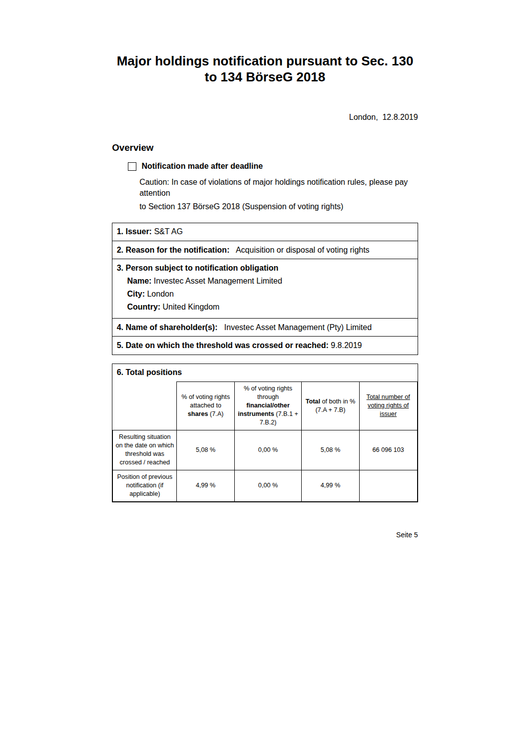Major holdings notification pursuant to Sec. 130 to 134 BörseG 2018
London, 12.8.2019
Overview
Notification made after deadline
Caution: In case of violations of major holdings notification rules, please pay attention
to Section 137 BörseG 2018 (Suspension of voting rights)
| 1. Issuer: S&T AG |
| 2. Reason for the notification: Acquisition or disposal of voting rights |
| 3. Person subject to notification obligation Name: Investec Asset Management Limited City: London Country: United Kingdom |
| 4. Name of shareholder(s): Investec Asset Management (Pty) Limited |
| 5. Date on which the threshold was crossed or reached: 9.8.2019 |
| 6. Total positions / / % of voting rights attached to shares (7.A) / % of voting rights through financial/other instruments (7.B.1 + 7.B.2) / Total of both in % (7.A + 7.B) / Total number of voting rights of issuer / / --- / --- / --- / --- / --- / / Resulting situation on the date on which threshold was crossed / reached / 5,08 % / 0,00 % / 5,08 % / 66 096 103 / / Position of previous notification (if applicable) / 4,99 % / 0,00 % / 4,99 % / / |
Seite 5